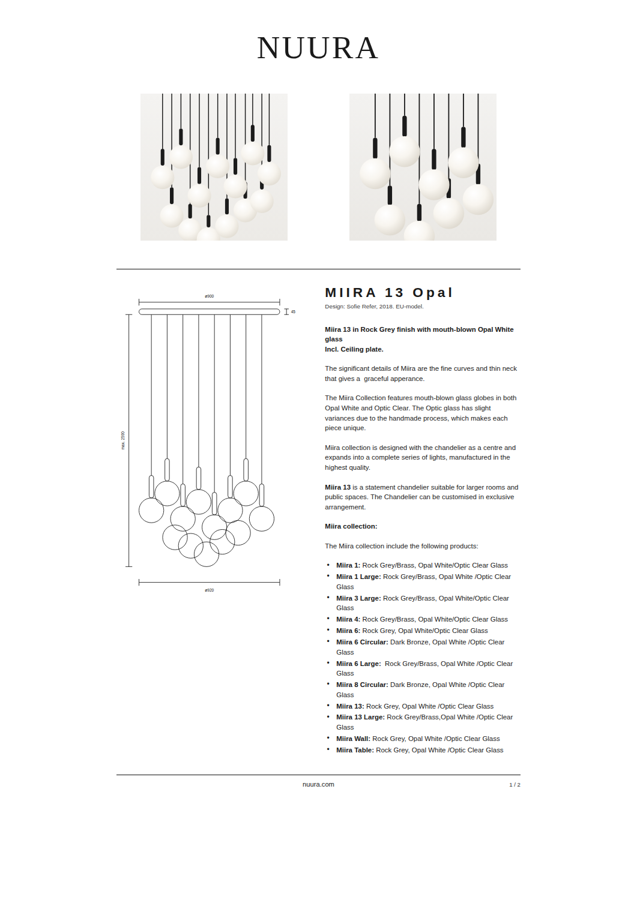NUURA
ø900 45 max. 2500 ø920
MIIRA 13 Opal
Design: Sofie Refer, 2018. EU-model.
Miira 13 in Rock Grey finish with mouth-blown Opal White glass
Incl. Ceiling plate.
The significant details of Miira are the fine curves and thin neck that gives a graceful apperance.
The Miira Collection features mouth-blown glass globes in both Opal White and Optic Clear. The Optic glass has slight variances due to the handmade process, which makes each piece unique.
Miira collection is designed with the chandelier as a centre and expands into a complete series of lights, manufactured in the highest quality.
Miira 13 is a statement chandelier suitable for larger rooms and public spaces. The Chandelier can be customised in exclusive arrangement.
Miira collection:
The Miira collection include the following products:
Miira 1: Rock Grey/Brass, Opal White/Optic Clear Glass
Miira 1 Large: Rock Grey/Brass, Opal White /Optic Clear Glass
Miira 3 Large: Rock Grey/Brass, Opal White/Optic Clear Glass
Miira 4: Rock Grey/Brass, Opal White/Optic Clear Glass
Miira 6: Rock Grey, Opal White/Optic Clear Glass
Miira 6 Circular: Dark Bronze, Opal White /Optic Clear Glass
Miira 6 Large: Rock Grey/Brass, Opal White /Optic Clear Glass
Miira 8 Circular: Dark Bronze, Opal White /Optic Clear Glass
Miira 13: Rock Grey, Opal White /Optic Clear Glass
Miira 13 Large: Rock Grey/Brass,Opal White /Optic Clear Glass
Miira Wall: Rock Grey, Opal White /Optic Clear Glass
Miira Table: Rock Grey, Opal White /Optic Clear Glass
nuura.com 1 / 2